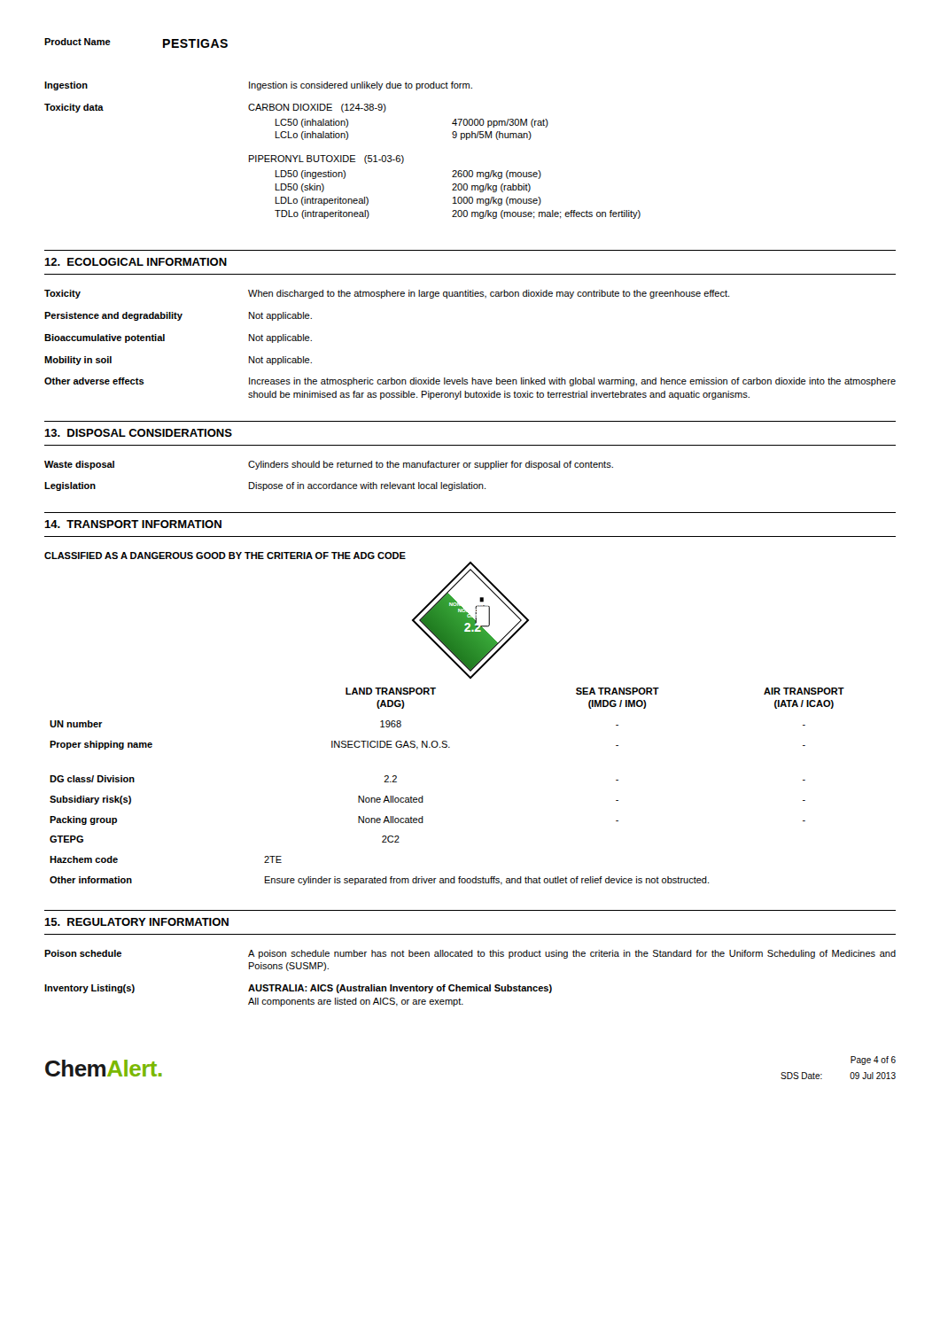Product Name PESTIGAS
Ingestion
Ingestion is considered unlikely due to product form.
Toxicity data
CARBON DIOXIDE (124-38-9)
LC50 (inhalation)
470000 ppm/30M (rat)
LCLo (inhalation)
9 pph/5M (human)
PIPERONYL BUTOXIDE (51-03-6)
LD50 (ingestion)
2600 mg/kg (mouse)
LD50 (skin)
200 mg/kg (rabbit)
LDLo (intraperitoneal)
1000 mg/kg (mouse)
TDLo (intraperitoneal)
200 mg/kg (mouse; male; effects on fertility)
12. ECOLOGICAL INFORMATION
Toxicity
When discharged to the atmosphere in large quantities, carbon dioxide may contribute to the greenhouse effect.
Persistence and degradability
Not applicable.
Bioaccumulative potential
Not applicable.
Mobility in soil
Not applicable.
Other adverse effects
Increases in the atmospheric carbon dioxide levels have been linked with global warming, and hence emission of carbon dioxide into the atmosphere should be minimised as far as possible. Piperonyl butoxide is toxic to terrestrial invertebrates and aquatic organisms.
13. DISPOSAL CONSIDERATIONS
Waste disposal
Cylinders should be returned to the manufacturer or supplier for disposal of contents.
Legislation
Dispose of in accordance with relevant local legislation.
14. TRANSPORT INFORMATION
CLASSIFIED AS A DANGEROUS GOOD BY THE CRITERIA OF THE ADG CODE
NON-FLAMMABLE
NON-TOXIC
GAS 2.2
| | LAND TRANSPORT (ADG) | SEA TRANSPORT (IMDG / IMO) | AIR TRANSPORT (IATA / ICAO) |
| --- | --- | --- | --- |
| UN number | 1968 | - | - |
| Proper shipping name | INSECTICIDE GAS, N.O.S. | - | - |
| DG class/ Division | 2.2 | - | - |
| Subsidiary risk(s) | None Allocated | - | - |
| Packing group | None Allocated | - | - |
| GTEPG | 2C2 | | |
| Hazchem code | 2TE |
| Other information | Ensure cylinder is separated from driver and foodstuffs, and that outlet of relief device is not obstructed. |
15. REGULATORY INFORMATION
Poison schedule
A poison schedule number has not been allocated to this product using the criteria in the Standard for the Uniform Scheduling of Medicines and Poisons (SUSMP).
Inventory Listing(s)
AUSTRALIA: AICS (Australian Inventory of Chemical Substances)
All components are listed on AICS, or are exempt.
Chem Alert.
Page 4 of 6
SDS Date: 09 Jul 2013